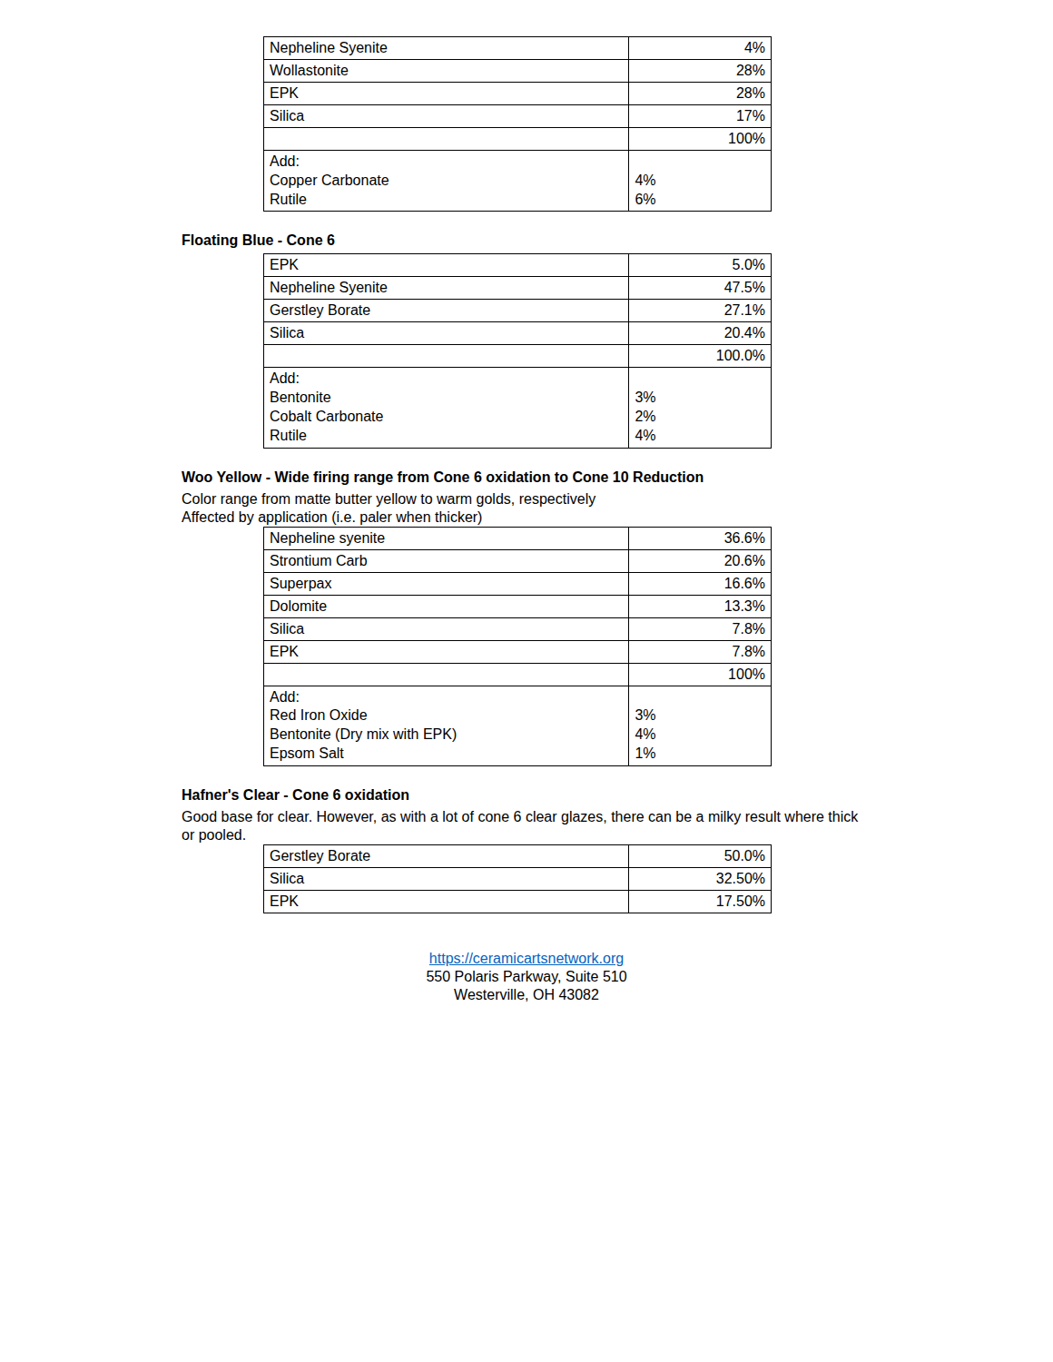| Nepheline Syenite | 4% |
| Wollastonite | 28% |
| EPK | 28% |
| Silica | 17% |
| | 100% |
| Add: Copper Carbonate Rutile | 4% 6% |
Floating Blue - Cone 6
| EPK | 5.0% |
| Nepheline Syenite | 47.5% |
| Gerstley Borate | 27.1% |
| Silica | 20.4% |
| | 100.0% |
| Add: Bentonite Cobalt Carbonate Rutile | 3% 2% 4% |
Woo Yellow - Wide firing range from Cone 6 oxidation to Cone 10 Reduction
Color range from matte butter yellow to warm golds, respectively
Affected by application (i.e. paler when thicker)
| Nepheline syenite | 36.6% |
| Strontium Carb | 20.6% |
| Superpax | 16.6% |
| Dolomite | 13.3% |
| Silica | 7.8% |
| EPK | 7.8% |
| | 100% |
| Add: Red Iron Oxide Bentonite (Dry mix with EPK) Epsom Salt | 3% 4% 1% |
Hafner's Clear - Cone 6 oxidation
Good base for clear. However, as with a lot of cone 6 clear glazes, there can be a milky result where thick or pooled.
| Gerstley Borate | 50.0% |
| Silica | 32.50% |
| EPK | 17.50% |
https://ceramicartsnetwork.org
550 Polaris Parkway, Suite 510
Westerville, OH 43082